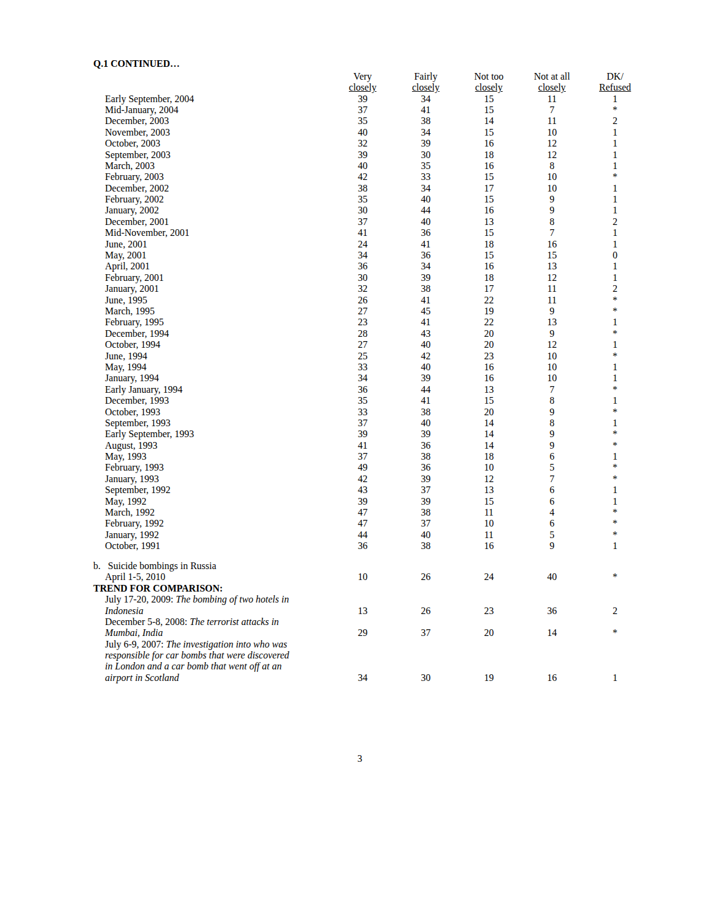Q.1 CONTINUED…
| | Very | Fairly | Not too | Not at all | DK/ |
| --- | --- | --- | --- | --- | --- |
| | closely | closely | closely | closely | Refused |
| Early September, 2004 | 39 | 34 | 15 | 11 | 1 |
| Mid-January, 2004 | 37 | 41 | 15 | 7 | * |
| December, 2003 | 35 | 38 | 14 | 11 | 2 |
| November, 2003 | 40 | 34 | 15 | 10 | 1 |
| October, 2003 | 32 | 39 | 16 | 12 | 1 |
| September, 2003 | 39 | 30 | 18 | 12 | 1 |
| March, 2003 | 40 | 35 | 16 | 8 | 1 |
| February, 2003 | 42 | 33 | 15 | 10 | * |
| December, 2002 | 38 | 34 | 17 | 10 | 1 |
| February, 2002 | 35 | 40 | 15 | 9 | 1 |
| January, 2002 | 30 | 44 | 16 | 9 | 1 |
| December, 2001 | 37 | 40 | 13 | 8 | 2 |
| Mid-November, 2001 | 41 | 36 | 15 | 7 | 1 |
| June, 2001 | 24 | 41 | 18 | 16 | 1 |
| May, 2001 | 34 | 36 | 15 | 15 | 0 |
| April, 2001 | 36 | 34 | 16 | 13 | 1 |
| February, 2001 | 30 | 39 | 18 | 12 | 1 |
| January, 2001 | 32 | 38 | 17 | 11 | 2 |
| June, 1995 | 26 | 41 | 22 | 11 | * |
| March, 1995 | 27 | 45 | 19 | 9 | * |
| February, 1995 | 23 | 41 | 22 | 13 | 1 |
| December, 1994 | 28 | 43 | 20 | 9 | * |
| October, 1994 | 27 | 40 | 20 | 12 | 1 |
| June, 1994 | 25 | 42 | 23 | 10 | * |
| May, 1994 | 33 | 40 | 16 | 10 | 1 |
| January, 1994 | 34 | 39 | 16 | 10 | 1 |
| Early January, 1994 | 36 | 44 | 13 | 7 | * |
| December, 1993 | 35 | 41 | 15 | 8 | 1 |
| October, 1993 | 33 | 38 | 20 | 9 | * |
| September, 1993 | 37 | 40 | 14 | 8 | 1 |
| Early September, 1993 | 39 | 39 | 14 | 9 | * |
| August, 1993 | 41 | 36 | 14 | 9 | * |
| May, 1993 | 37 | 38 | 18 | 6 | 1 |
| February, 1993 | 49 | 36 | 10 | 5 | * |
| January, 1993 | 42 | 39 | 12 | 7 | * |
| September, 1992 | 43 | 37 | 13 | 6 | 1 |
| May, 1992 | 39 | 39 | 15 | 6 | 1 |
| March, 1992 | 47 | 38 | 11 | 4 | * |
| February, 1992 | 47 | 37 | 10 | 6 | * |
| January, 1992 | 44 | 40 | 11 | 5 | * |
| October, 1991 | 36 | 38 | 16 | 9 | 1 |
| b. Suicide bombings in Russia | | | | | |
| April 1-5, 2010 | 10 | 26 | 24 | 40 | * |
| TREND FOR COMPARISON: | | | | | |
| July 17-20, 2009: The bombing of two hotels in | | | | | |
| Indonesia | 13 | 26 | 23 | 36 | 2 |
| December 5-8, 2008: The terrorist attacks in | | | | | |
| Mumbai, India | 29 | 37 | 20 | 14 | * |
| July 6-9, 2007: The investigation into who was | | | | | |
| responsible for car bombs that were discovered | | | | | |
| in London and a car bomb that went off at an | | | | | |
| airport in Scotland | 34 | 30 | 19 | 16 | 1 |
3